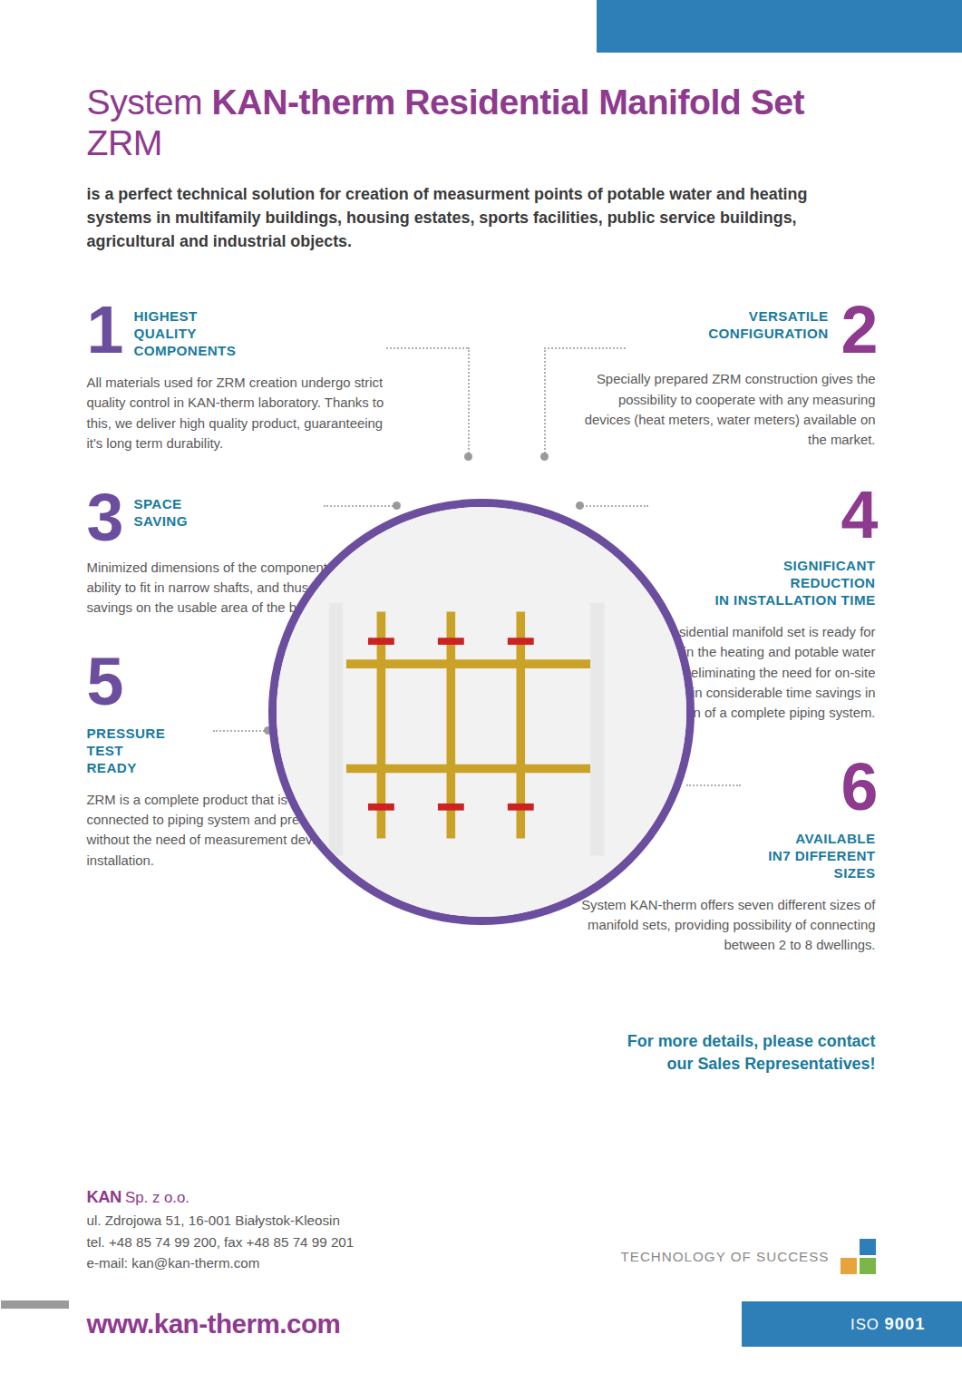System KAN-therm Residential Manifold Set ZRM
is a perfect technical solution for creation of measurment points of potable water and heating systems in multifamily buildings, housing estates, sports facilities, public service buildings, agricultural and industrial objects.
1 Highest
quality
components
All materials used for ZRM creation undergo strict quality control in KAN-therm laboratory. Thanks to this, we deliver high quality product, guaranteeing it's long term durability.
3 Space
saving
Minimized dimensions of the component gives the ability to fit in narrow shafts, and thus measurable savings on the usable area of the building.
5
Pressure
test
ready
ZRM is a complete product that is ready to be connected to piping system and pressure testing,
without the need of measurement devices installation.
Versatile
configuration 2
Specially prepared ZRM construction gives the possibility to cooperate with any measuring devices (heat meters, water meters) available on the market.
4
Significant
reduction
in installation time
Prefabricated residential manifold set is ready for installation in the heating and potable water systems. By eliminating the need for on-site preparation, we gain considerable time savings in the installation of a complete piping system.
6
Available
in7 different
sizes
System KAN-therm offers seven different sizes of manifold sets, providing possibility of connecting between 2 to 8 dwellings.
For more details, please contact
our Sales Representatives!
KAN Sp. z o.o.
ul. Zdrojowa 51, 16-001 Białystok-Kleosin
tel. +48 85 74 99 200, fax +48 85 74 99 201
e-mail: kan@kan-therm.com
Technology of success
www.kan-therm.com
ISO 9001